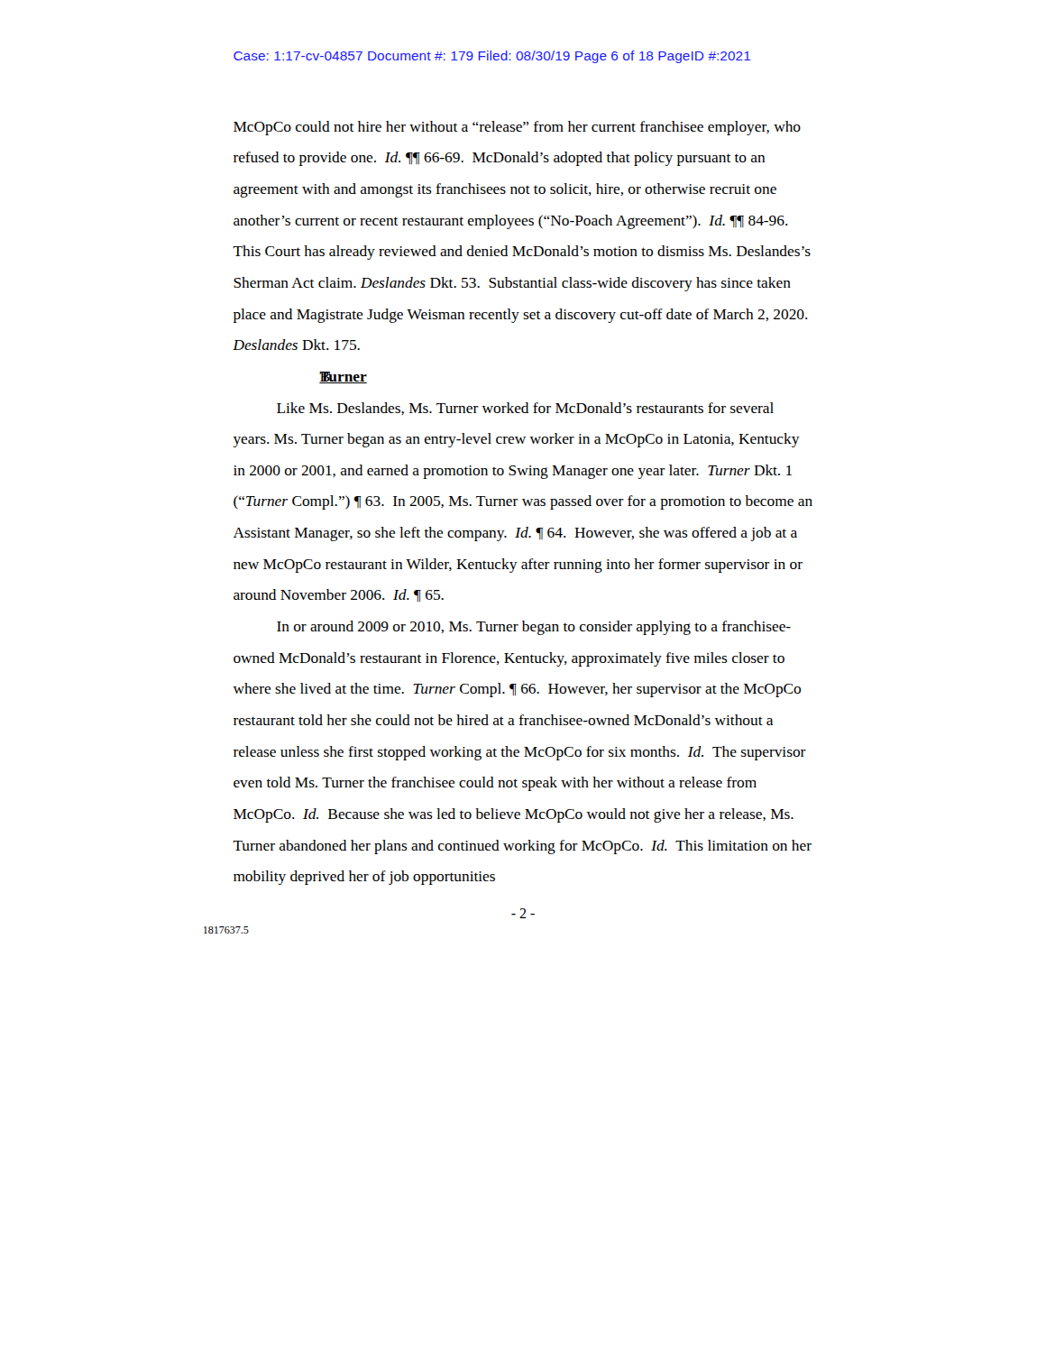Case: 1:17-cv-04857 Document #: 179 Filed: 08/30/19 Page 6 of 18 PageID #:2021
McOpCo could not hire her without a “release” from her current franchisee employer, who refused to provide one. Id. ¶¶ 66-69. McDonald’s adopted that policy pursuant to an agreement with and amongst its franchisees not to solicit, hire, or otherwise recruit one another’s current or recent restaurant employees (“No-Poach Agreement”). Id. ¶¶ 84-96. This Court has already reviewed and denied McDonald’s motion to dismiss Ms. Deslandes’s Sherman Act claim. Deslandes Dkt. 53. Substantial class-wide discovery has since taken place and Magistrate Judge Weisman recently set a discovery cut-off date of March 2, 2020. Deslandes Dkt. 175.
B. Turner
Like Ms. Deslandes, Ms. Turner worked for McDonald’s restaurants for several years. Ms. Turner began as an entry-level crew worker in a McOpCo in Latonia, Kentucky in 2000 or 2001, and earned a promotion to Swing Manager one year later. Turner Dkt. 1 (“Turner Compl.”) ¶ 63. In 2005, Ms. Turner was passed over for a promotion to become an Assistant Manager, so she left the company. Id. ¶ 64. However, she was offered a job at a new McOpCo restaurant in Wilder, Kentucky after running into her former supervisor in or around November 2006. Id. ¶ 65.
In or around 2009 or 2010, Ms. Turner began to consider applying to a franchisee-owned McDonald’s restaurant in Florence, Kentucky, approximately five miles closer to where she lived at the time. Turner Compl. ¶ 66. However, her supervisor at the McOpCo restaurant told her she could not be hired at a franchisee-owned McDonald’s without a release unless she first stopped working at the McOpCo for six months. Id. The supervisor even told Ms. Turner the franchisee could not speak with her without a release from McOpCo. Id. Because she was led to believe McOpCo would not give her a release, Ms. Turner abandoned her plans and continued working for McOpCo. Id. This limitation on her mobility deprived her of job opportunities
- 2 -
1817637.5